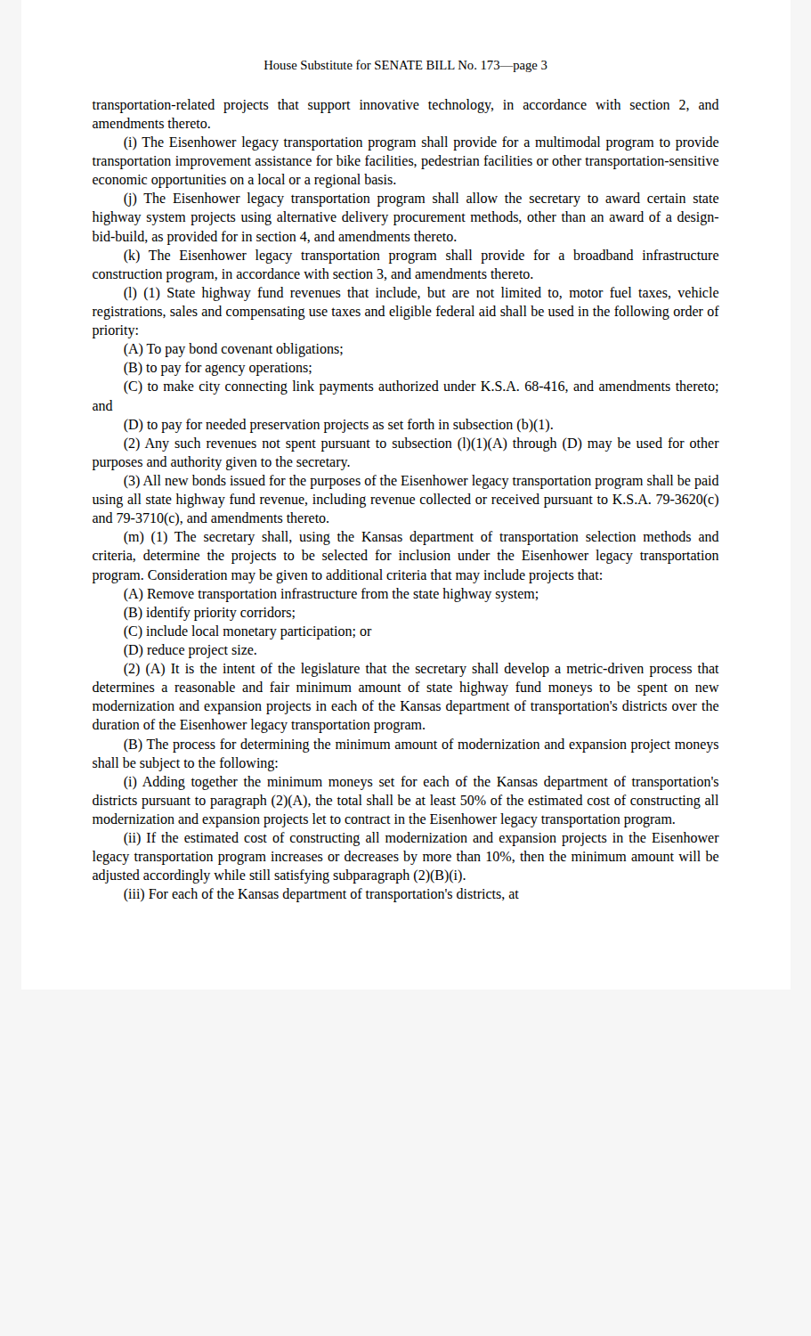House Substitute for SENATE BILL No. 173—page 3
transportation-related projects that support innovative technology, in accordance with section 2, and amendments thereto.
(i) The Eisenhower legacy transportation program shall provide for a multimodal program to provide transportation improvement assistance for bike facilities, pedestrian facilities or other transportation-sensitive economic opportunities on a local or a regional basis.
(j) The Eisenhower legacy transportation program shall allow the secretary to award certain state highway system projects using alternative delivery procurement methods, other than an award of a design-bid-build, as provided for in section 4, and amendments thereto.
(k) The Eisenhower legacy transportation program shall provide for a broadband infrastructure construction program, in accordance with section 3, and amendments thereto.
(l) (1) State highway fund revenues that include, but are not limited to, motor fuel taxes, vehicle registrations, sales and compensating use taxes and eligible federal aid shall be used in the following order of priority:
(A) To pay bond covenant obligations;
(B) to pay for agency operations;
(C) to make city connecting link payments authorized under K.S.A. 68-416, and amendments thereto; and
(D) to pay for needed preservation projects as set forth in subsection (b)(1).
(2) Any such revenues not spent pursuant to subsection (l)(1)(A) through (D) may be used for other purposes and authority given to the secretary.
(3) All new bonds issued for the purposes of the Eisenhower legacy transportation program shall be paid using all state highway fund revenue, including revenue collected or received pursuant to K.S.A. 79-3620(c) and 79-3710(c), and amendments thereto.
(m) (1) The secretary shall, using the Kansas department of transportation selection methods and criteria, determine the projects to be selected for inclusion under the Eisenhower legacy transportation program. Consideration may be given to additional criteria that may include projects that:
(A) Remove transportation infrastructure from the state highway system;
(B) identify priority corridors;
(C) include local monetary participation; or
(D) reduce project size.
(2) (A) It is the intent of the legislature that the secretary shall develop a metric-driven process that determines a reasonable and fair minimum amount of state highway fund moneys to be spent on new modernization and expansion projects in each of the Kansas department of transportation's districts over the duration of the Eisenhower legacy transportation program.
(B) The process for determining the minimum amount of modernization and expansion project moneys shall be subject to the following:
(i) Adding together the minimum moneys set for each of the Kansas department of transportation's districts pursuant to paragraph (2)(A), the total shall be at least 50% of the estimated cost of constructing all modernization and expansion projects let to contract in the Eisenhower legacy transportation program.
(ii) If the estimated cost of constructing all modernization and expansion projects in the Eisenhower legacy transportation program increases or decreases by more than 10%, then the minimum amount will be adjusted accordingly while still satisfying subparagraph (2)(B)(i).
(iii) For each of the Kansas department of transportation's districts, at